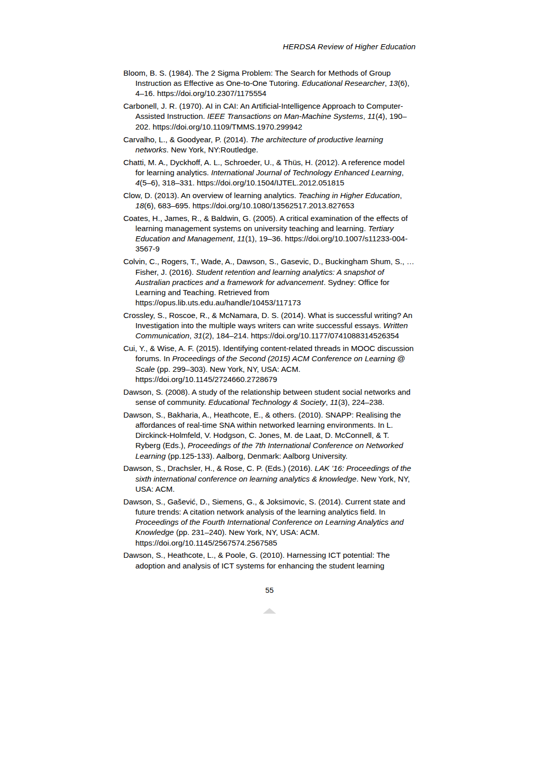HERDSA Review of Higher Education
Bloom, B. S. (1984). The 2 Sigma Problem: The Search for Methods of Group Instruction as Effective as One-to-One Tutoring. Educational Researcher, 13(6), 4–16. https://doi.org/10.2307/1175554
Carbonell, J. R. (1970). AI in CAI: An Artificial-Intelligence Approach to Computer-Assisted Instruction. IEEE Transactions on Man-Machine Systems, 11(4), 190–202. https://doi.org/10.1109/TMMS.1970.299942
Carvalho, L., & Goodyear, P. (2014). The architecture of productive learning networks. New York, NY:Routledge.
Chatti, M. A., Dyckhoff, A. L., Schroeder, U., & Thüs, H. (2012). A reference model for learning analytics. International Journal of Technology Enhanced Learning, 4(5–6), 318–331. https://doi.org/10.1504/IJTEL.2012.051815
Clow, D. (2013). An overview of learning analytics. Teaching in Higher Education, 18(6), 683–695. https://doi.org/10.1080/13562517.2013.827653
Coates, H., James, R., & Baldwin, G. (2005). A critical examination of the effects of learning management systems on university teaching and learning. Tertiary Education and Management, 11(1), 19–36. https://doi.org/10.1007/s11233-004-3567-9
Colvin, C., Rogers, T., Wade, A., Dawson, S., Gasevic, D., Buckingham Shum, S., … Fisher, J. (2016). Student retention and learning analytics: A snapshot of Australian practices and a framework for advancement. Sydney: Office for Learning and Teaching. Retrieved from https://opus.lib.uts.edu.au/handle/10453/117173
Crossley, S., Roscoe, R., & McNamara, D. S. (2014). What is successful writing? An Investigation into the multiple ways writers can write successful essays. Written Communication, 31(2), 184–214. https://doi.org/10.1177/0741088314526354
Cui, Y., & Wise, A. F. (2015). Identifying content-related threads in MOOC discussion forums. In Proceedings of the Second (2015) ACM Conference on Learning @ Scale (pp. 299–303). New York, NY, USA: ACM. https://doi.org/10.1145/2724660.2728679
Dawson, S. (2008). A study of the relationship between student social networks and sense of community. Educational Technology & Society, 11(3), 224–238.
Dawson, S., Bakharia, A., Heathcote, E., & others. (2010). SNAPP: Realising the affordances of real-time SNA within networked learning environments. In L. Dirckinck-Holmfeld, V. Hodgson, C. Jones, M. de Laat, D. McConnell, & T. Ryberg (Eds.), Proceedings of the 7th International Conference on Networked Learning (pp.125-133). Aalborg, Denmark: Aalborg University.
Dawson, S., Drachsler, H., & Rose, C. P. (Eds.) (2016). LAK ’16: Proceedings of the sixth international conference on learning analytics & knowledge. New York, NY, USA: ACM.
Dawson, S., Gašević, D., Siemens, G., & Joksimovic, S. (2014). Current state and future trends: A citation network analysis of the learning analytics field. In Proceedings of the Fourth International Conference on Learning Analytics and Knowledge (pp. 231–240). New York, NY, USA: ACM. https://doi.org/10.1145/2567574.2567585
Dawson, S., Heathcote, L., & Poole, G. (2010). Harnessing ICT potential: The adoption and analysis of ICT systems for enhancing the student learning
55